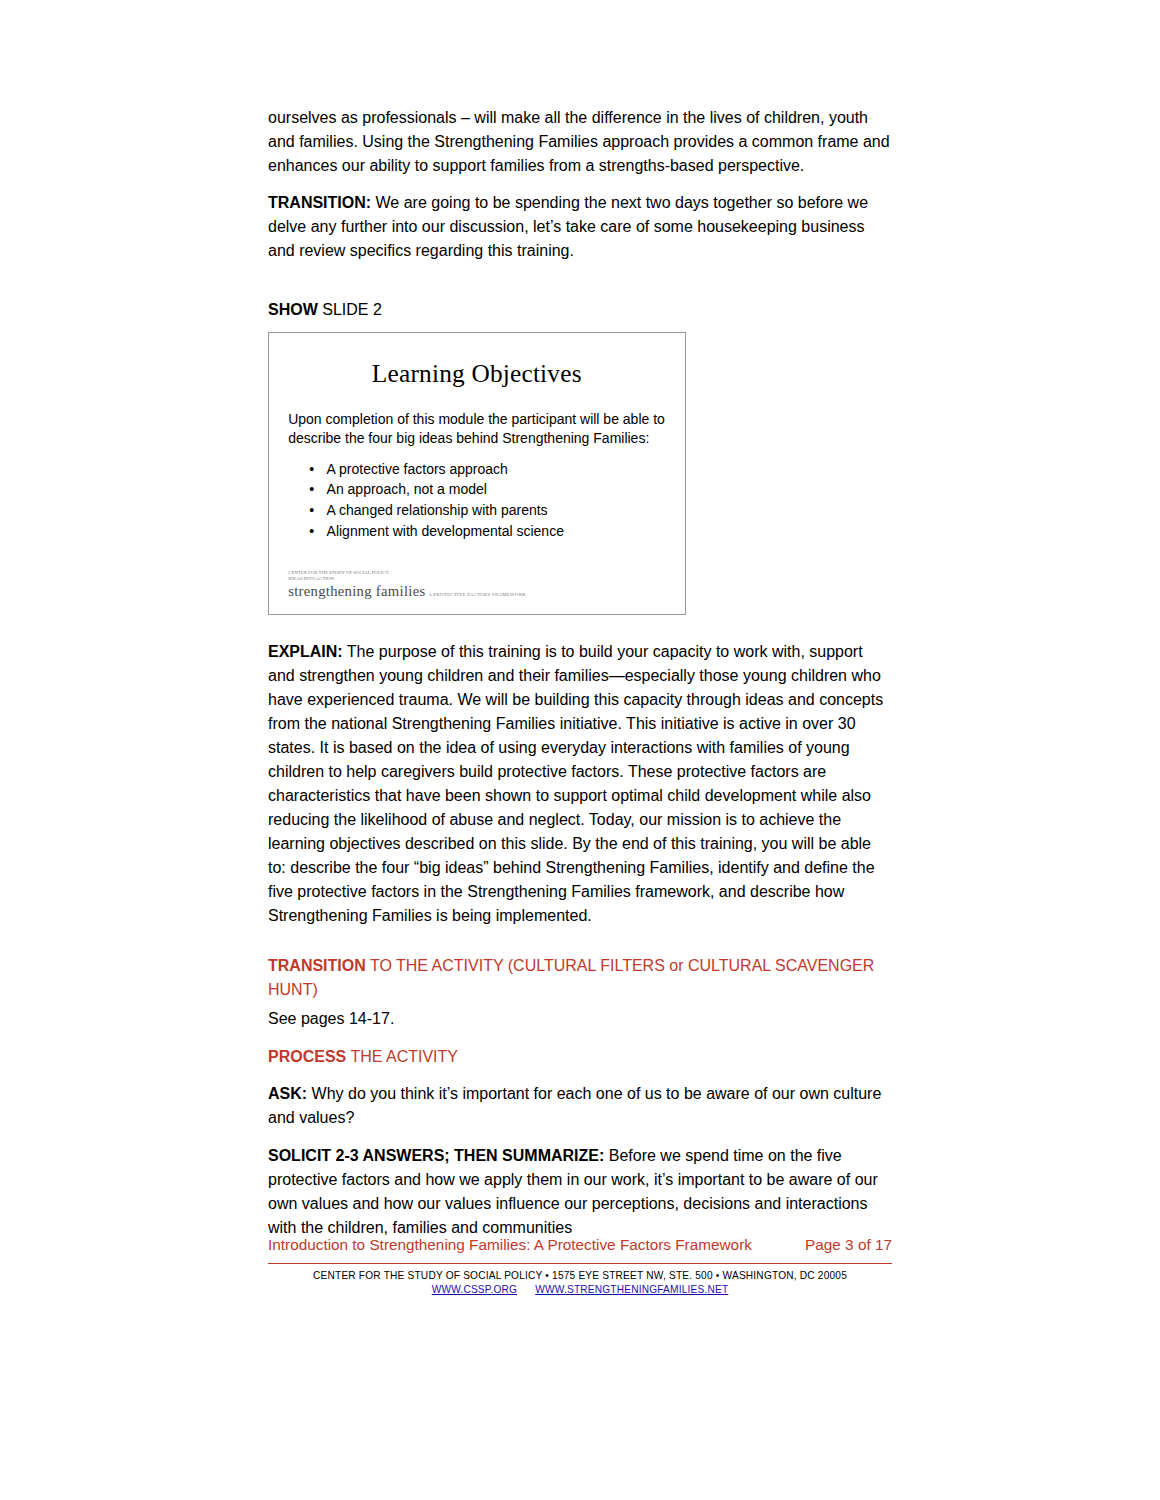ourselves as professionals – will make all the difference in the lives of children, youth and families. Using the Strengthening Families approach provides a common frame and enhances our ability to support families from a strengths-based perspective.
TRANSITION: We are going to be spending the next two days together so before we delve any further into our discussion, let’s take care of some housekeeping business and review specifics regarding this training.
SHOW SLIDE 2
Learning Objectives
Upon completion of this module the participant will be able to describe the four big ideas behind Strengthening Families:
A protective factors approach
An approach, not a model
A changed relationship with parents
Alignment with developmental science
CENTER FOR THE STUDY OF SOCIAL POLICY IDEAS INTO ACTION strengthening families A PROTECTIVE FACTORS FRAMEWORK
EXPLAIN: The purpose of this training is to build your capacity to work with, support and strengthen young children and their families—especially those young children who have experienced trauma. We will be building this capacity through ideas and concepts from the national Strengthening Families initiative. This initiative is active in over 30 states. It is based on the idea of using everyday interactions with families of young children to help caregivers build protective factors. These protective factors are characteristics that have been shown to support optimal child development while also reducing the likelihood of abuse and neglect. Today, our mission is to achieve the learning objectives described on this slide. By the end of this training, you will be able to: describe the four “big ideas” behind Strengthening Families, identify and define the five protective factors in the Strengthening Families framework, and describe how Strengthening Families is being implemented.
TRANSITION TO THE ACTIVITY (CULTURAL FILTERS or CULTURAL SCAVENGER HUNT)
See pages 14-17.
PROCESS THE ACTIVITY
ASK: Why do you think it’s important for each one of us to be aware of our own culture and values?
SOLICIT 2-3 ANSWERS; THEN SUMMARIZE: Before we spend time on the five protective factors and how we apply them in our work, it’s important to be aware of our own values and how our values influence our perceptions, decisions and interactions with the children, families and communities
Introduction to Strengthening Families: A Protective Factors Framework Page 3 of 17
CENTER FOR THE STUDY OF SOCIAL POLICY • 1575 EYE STREET NW, STE. 500 • WASHINGTON, DC 20005 WWW.CSSP.ORG WWW.STRENGTHENINGFAMILIES.NET